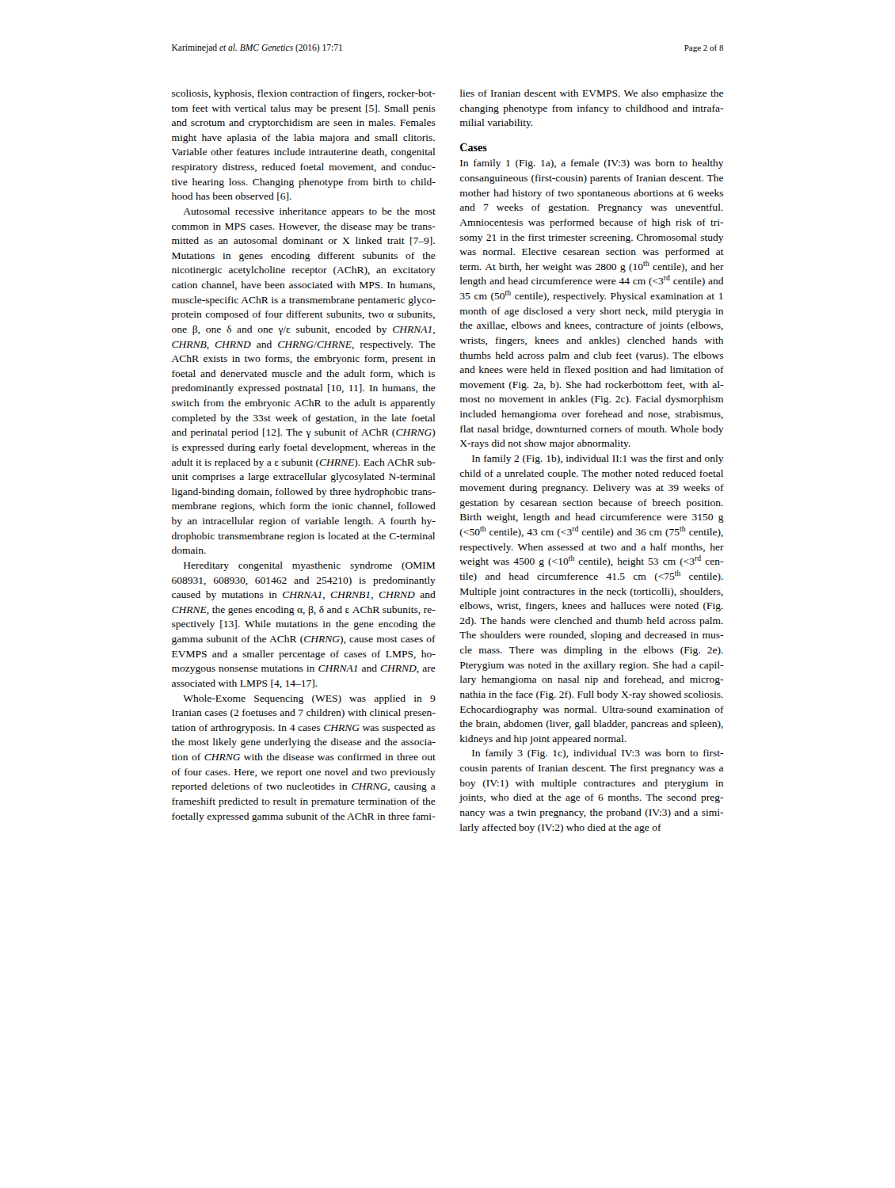Kariminejad et al. BMC Genetics (2016) 17:71
Page 2 of 8
scoliosis, kyphosis, flexion contraction of fingers, rocker-bottom feet with vertical talus may be present [5]. Small penis and scrotum and cryptorchidism are seen in males. Females might have aplasia of the labia majora and small clitoris. Variable other features include intrauterine death, congenital respiratory distress, reduced foetal movement, and conductive hearing loss. Changing phenotype from birth to childhood has been observed [6].
Autosomal recessive inheritance appears to be the most common in MPS cases. However, the disease may be transmitted as an autosomal dominant or X linked trait [7–9]. Mutations in genes encoding different subunits of the nicotinergic acetylcholine receptor (AChR), an excitatory cation channel, have been associated with MPS. In humans, muscle-specific AChR is a transmembrane pentameric glycoprotein composed of four different subunits, two α subunits, one β, one δ and one γ/ε subunit, encoded by CHRNA1, CHRNB, CHRND and CHRNG/CHRNE, respectively. The AChR exists in two forms, the embryonic form, present in foetal and denervated muscle and the adult form, which is predominantly expressed postnatal [10, 11]. In humans, the switch from the embryonic AChR to the adult is apparently completed by the 33st week of gestation, in the late foetal and perinatal period [12]. The γ subunit of AChR (CHRNG) is expressed during early foetal development, whereas in the adult it is replaced by a ε subunit (CHRNE). Each AChR subunit comprises a large extracellular glycosylated N-terminal ligand-binding domain, followed by three hydrophobic transmembrane regions, which form the ionic channel, followed by an intracellular region of variable length. A fourth hydrophobic transmembrane region is located at the C-terminal domain.
Hereditary congenital myasthenic syndrome (OMIM 608931, 608930, 601462 and 254210) is predominantly caused by mutations in CHRNA1, CHRNB1, CHRND and CHRNE, the genes encoding α, β, δ and ε AChR subunits, respectively [13]. While mutations in the gene encoding the gamma subunit of the AChR (CHRNG), cause most cases of EVMPS and a smaller percentage of cases of LMPS, homozygous nonsense mutations in CHRNA1 and CHRND, are associated with LMPS [4, 14–17].
Whole-Exome Sequencing (WES) was applied in 9 Iranian cases (2 foetuses and 7 children) with clinical presentation of arthrogryposis. In 4 cases CHRNG was suspected as the most likely gene underlying the disease and the association of CHRNG with the disease was confirmed in three out of four cases. Here, we report one novel and two previously reported deletions of two nucleotides in CHRNG, causing a frameshift predicted to result in premature termination of the foetally expressed gamma subunit of the AChR in three families of Iranian descent with EVMPS. We also emphasize the changing phenotype from infancy to childhood and intrafamilial variability.
Cases
In family 1 (Fig. 1a), a female (IV:3) was born to healthy consanguineous (first-cousin) parents of Iranian descent. The mother had history of two spontaneous abortions at 6 weeks and 7 weeks of gestation. Pregnancy was uneventful. Amniocentesis was performed because of high risk of trisomy 21 in the first trimester screening. Chromosomal study was normal. Elective cesarean section was performed at term. At birth, her weight was 2800 g (10th centile), and her length and head circumference were 44 cm (<3rd centile) and 35 cm (50th centile), respectively. Physical examination at 1 month of age disclosed a very short neck, mild pterygia in the axillae, elbows and knees, contracture of joints (elbows, wrists, fingers, knees and ankles) clenched hands with thumbs held across palm and club feet (varus). The elbows and knees were held in flexed position and had limitation of movement (Fig. 2a, b). She had rockerbottom feet, with almost no movement in ankles (Fig. 2c). Facial dysmorphism included hemangioma over forehead and nose, strabismus, flat nasal bridge, downturned corners of mouth. Whole body X-rays did not show major abnormality.
In family 2 (Fig. 1b), individual II:1 was the first and only child of a unrelated couple. The mother noted reduced foetal movement during pregnancy. Delivery was at 39 weeks of gestation by cesarean section because of breech position. Birth weight, length and head circumference were 3150 g (<50th centile), 43 cm (<3rd centile) and 36 cm (75th centile), respectively. When assessed at two and a half months, her weight was 4500 g (<10th centile), height 53 cm (<3rd centile) and head circumference 41.5 cm (<75th centile). Multiple joint contractures in the neck (torticolli), shoulders, elbows, wrist, fingers, knees and halluces were noted (Fig. 2d). The hands were clenched and thumb held across palm. The shoulders were rounded, sloping and decreased in muscle mass. There was dimpling in the elbows (Fig. 2e). Pterygium was noted in the axillary region. She had a capillary hemangioma on nasal nip and forehead, and micrognathia in the face (Fig. 2f). Full body X-ray showed scoliosis. Echocardiography was normal. Ultra-sound examination of the brain, abdomen (liver, gall bladder, pancreas and spleen), kidneys and hip joint appeared normal.
In family 3 (Fig. 1c), individual IV:3 was born to first-cousin parents of Iranian descent. The first pregnancy was a boy (IV:1) with multiple contractures and pterygium in joints, who died at the age of 6 months. The second pregnancy was a twin pregnancy, the proband (IV:3) and a similarly affected boy (IV:2) who died at the age of